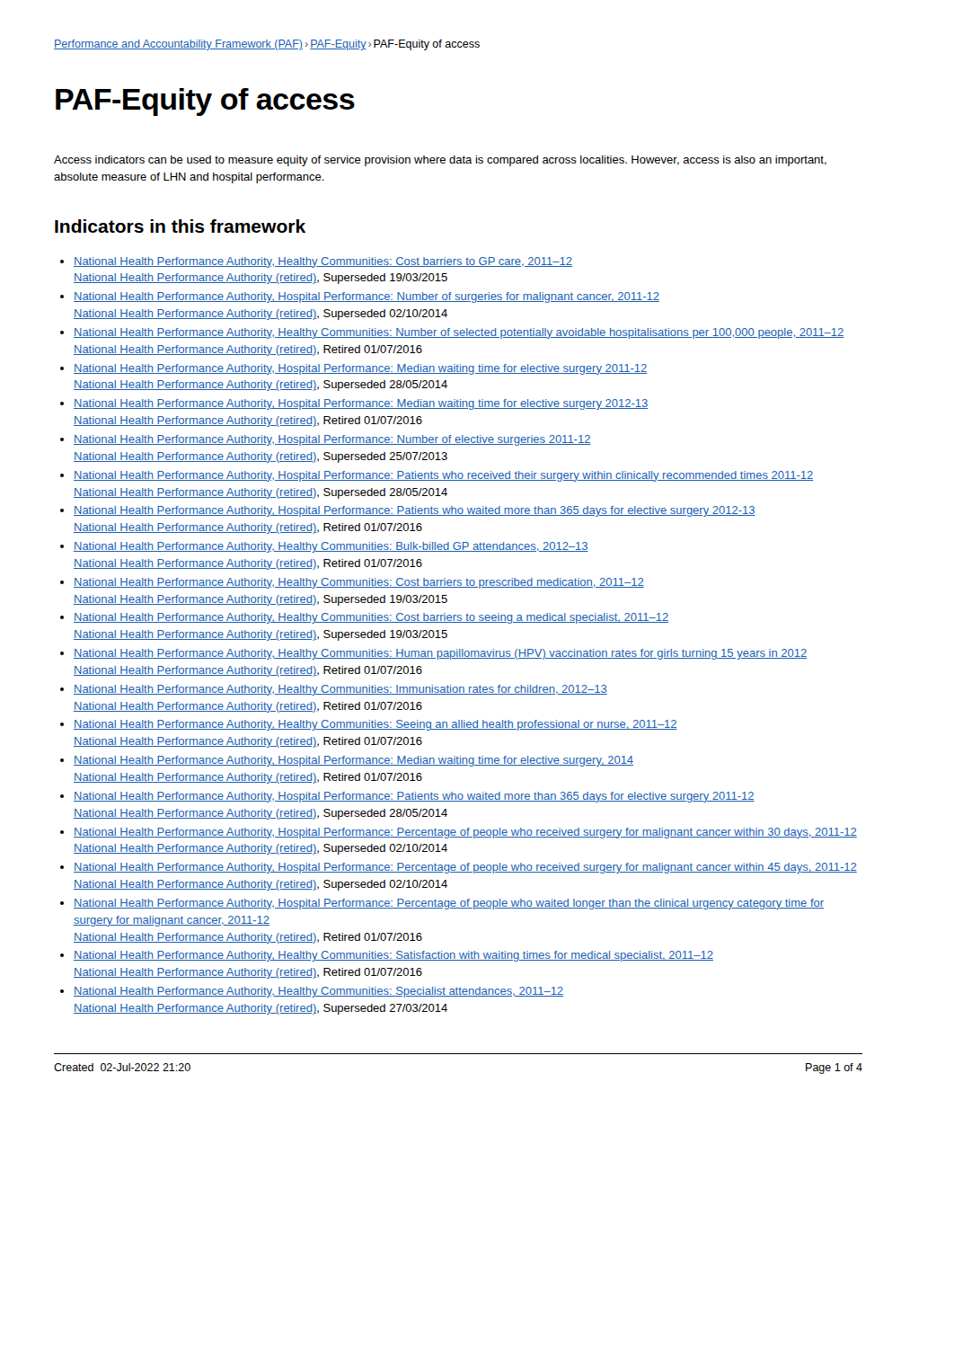Performance and Accountability Framework (PAF)›PAF-Equity›PAF-Equity of access
PAF-Equity of access
Access indicators can be used to measure equity of service provision where data is compared across localities. However, access is also an important, absolute measure of LHN and hospital performance.
Indicators in this framework
National Health Performance Authority, Healthy Communities: Cost barriers to GP care, 2011–12 National Health Performance Authority (retired), Superseded 19/03/2015
National Health Performance Authority, Hospital Performance: Number of surgeries for malignant cancer, 2011-12 National Health Performance Authority (retired), Superseded 02/10/2014
National Health Performance Authority, Healthy Communities: Number of selected potentially avoidable hospitalisations per 100,000 people, 2011–12 National Health Performance Authority (retired), Retired 01/07/2016
National Health Performance Authority, Hospital Performance: Median waiting time for elective surgery 2011-12 National Health Performance Authority (retired), Superseded 28/05/2014
National Health Performance Authority, Hospital Performance: Median waiting time for elective surgery 2012-13 National Health Performance Authority (retired), Retired 01/07/2016
National Health Performance Authority, Hospital Performance: Number of elective surgeries 2011-12 National Health Performance Authority (retired), Superseded 25/07/2013
National Health Performance Authority, Hospital Performance: Patients who received their surgery within clinically recommended times 2011-12 National Health Performance Authority (retired), Superseded 28/05/2014
National Health Performance Authority, Hospital Performance: Patients who waited more than 365 days for elective surgery 2012-13 National Health Performance Authority (retired), Retired 01/07/2016
National Health Performance Authority, Healthy Communities: Bulk-billed GP attendances, 2012–13 National Health Performance Authority (retired), Retired 01/07/2016
National Health Performance Authority, Healthy Communities: Cost barriers to prescribed medication, 2011–12 National Health Performance Authority (retired), Superseded 19/03/2015
National Health Performance Authority, Healthy Communities: Cost barriers to seeing a medical specialist, 2011–12 National Health Performance Authority (retired), Superseded 19/03/2015
National Health Performance Authority, Healthy Communities: Human papillomavirus (HPV) vaccination rates for girls turning 15 years in 2012 National Health Performance Authority (retired), Retired 01/07/2016
National Health Performance Authority, Healthy Communities: Immunisation rates for children, 2012–13 National Health Performance Authority (retired), Retired 01/07/2016
National Health Performance Authority, Healthy Communities: Seeing an allied health professional or nurse, 2011–12 National Health Performance Authority (retired), Retired 01/07/2016
National Health Performance Authority, Hospital Performance: Median waiting time for elective surgery, 2014 National Health Performance Authority (retired), Retired 01/07/2016
National Health Performance Authority, Hospital Performance: Patients who waited more than 365 days for elective surgery 2011-12 National Health Performance Authority (retired), Superseded 28/05/2014
National Health Performance Authority, Hospital Performance: Percentage of people who received surgery for malignant cancer within 30 days, 2011-12 National Health Performance Authority (retired), Superseded 02/10/2014
National Health Performance Authority, Hospital Performance: Percentage of people who received surgery for malignant cancer within 45 days, 2011-12 National Health Performance Authority (retired), Superseded 02/10/2014
National Health Performance Authority, Hospital Performance: Percentage of people who waited longer than the clinical urgency category time for surgery for malignant cancer, 2011-12 National Health Performance Authority (retired), Retired 01/07/2016
National Health Performance Authority, Healthy Communities: Satisfaction with waiting times for medical specialist, 2011–12 National Health Performance Authority (retired), Retired 01/07/2016
National Health Performance Authority, Healthy Communities: Specialist attendances, 2011–12 National Health Performance Authority (retired), Superseded 27/03/2014
Created 02-Jul-2022 21:20 Page 1 of 4